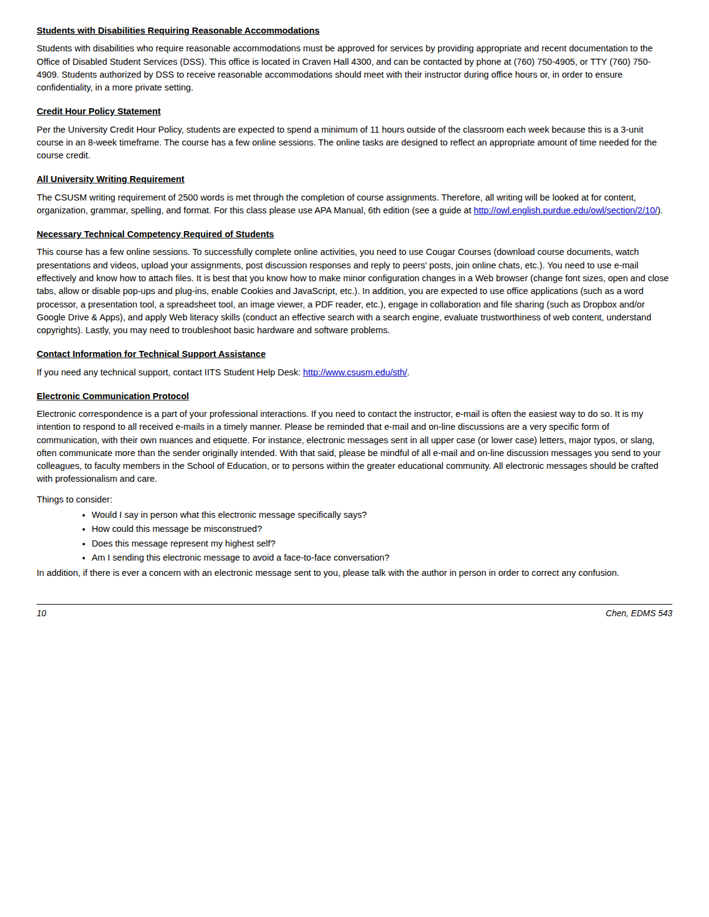Students with Disabilities Requiring Reasonable Accommodations
Students with disabilities who require reasonable accommodations must be approved for services by providing appropriate and recent documentation to the Office of Disabled Student Services (DSS). This office is located in Craven Hall 4300, and can be contacted by phone at (760) 750-4905, or TTY (760) 750-4909. Students authorized by DSS to receive reasonable accommodations should meet with their instructor during office hours or, in order to ensure confidentiality, in a more private setting.
Credit Hour Policy Statement
Per the University Credit Hour Policy, students are expected to spend a minimum of 11 hours outside of the classroom each week because this is a 3-unit course in an 8-week timeframe. The course has a few online sessions. The online tasks are designed to reflect an appropriate amount of time needed for the course credit.
All University Writing Requirement
The CSUSM writing requirement of 2500 words is met through the completion of course assignments. Therefore, all writing will be looked at for content, organization, grammar, spelling, and format. For this class please use APA Manual, 6th edition (see a guide at http://owl.english.purdue.edu/owl/section/2/10/).
Necessary Technical Competency Required of Students
This course has a few online sessions. To successfully complete online activities, you need to use Cougar Courses (download course documents, watch presentations and videos, upload your assignments, post discussion responses and reply to peers' posts, join online chats, etc.). You need to use e-mail effectively and know how to attach files. It is best that you know how to make minor configuration changes in a Web browser (change font sizes, open and close tabs, allow or disable pop-ups and plug-ins, enable Cookies and JavaScript, etc.). In addition, you are expected to use office applications (such as a word processor, a presentation tool, a spreadsheet tool, an image viewer, a PDF reader, etc.), engage in collaboration and file sharing (such as Dropbox and/or Google Drive & Apps), and apply Web literacy skills (conduct an effective search with a search engine, evaluate trustworthiness of web content, understand copyrights). Lastly, you may need to troubleshoot basic hardware and software problems.
Contact Information for Technical Support Assistance
If you need any technical support, contact IITS Student Help Desk: http://www.csusm.edu/sth/.
Electronic Communication Protocol
Electronic correspondence is a part of your professional interactions. If you need to contact the instructor, e-mail is often the easiest way to do so. It is my intention to respond to all received e-mails in a timely manner. Please be reminded that e-mail and on-line discussions are a very specific form of communication, with their own nuances and etiquette. For instance, electronic messages sent in all upper case (or lower case) letters, major typos, or slang, often communicate more than the sender originally intended. With that said, please be mindful of all e-mail and on-line discussion messages you send to your colleagues, to faculty members in the School of Education, or to persons within the greater educational community. All electronic messages should be crafted with professionalism and care.
Things to consider:
Would I say in person what this electronic message specifically says?
How could this message be misconstrued?
Does this message represent my highest self?
Am I sending this electronic message to avoid a face-to-face conversation?
In addition, if there is ever a concern with an electronic message sent to you, please talk with the author in person in order to correct any confusion.
10 Chen, EDMS 543